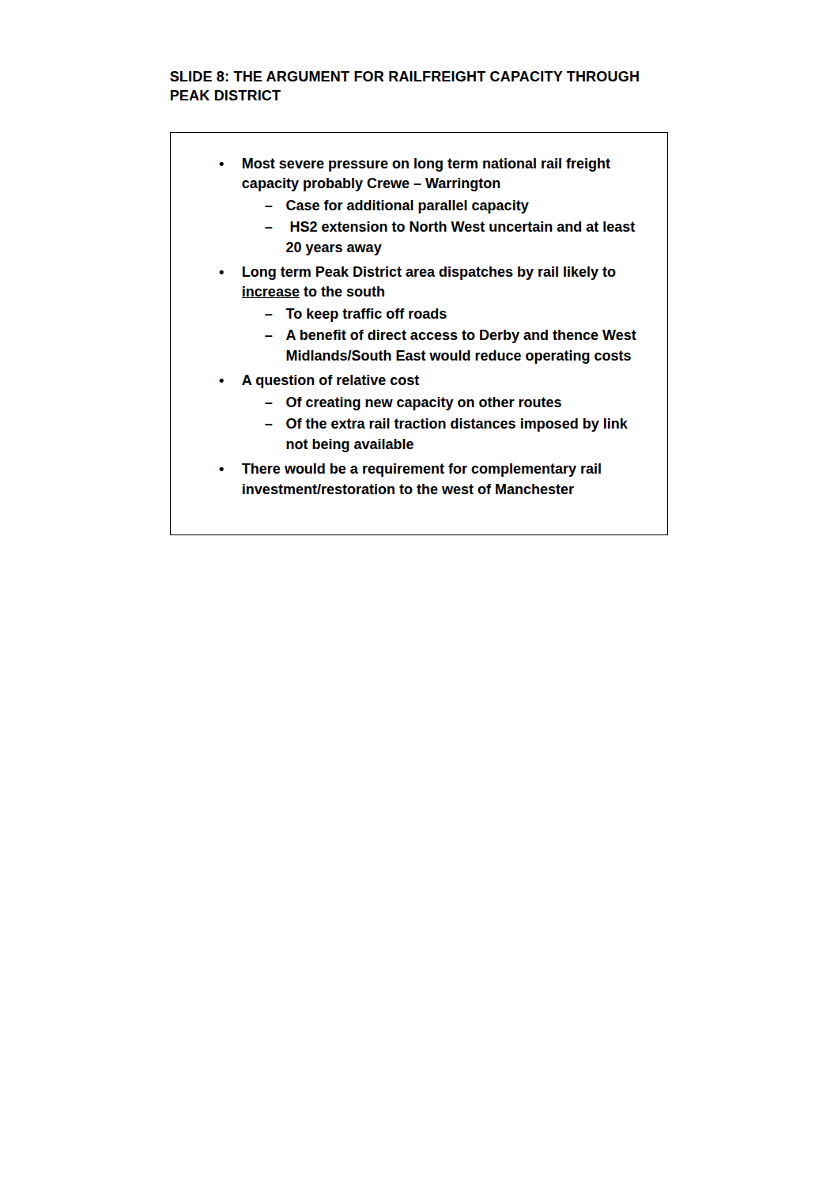SLIDE 8: THE ARGUMENT FOR RAILFREIGHT CAPACITY THROUGH PEAK DISTRICT
Most severe pressure on long term national rail freight capacity probably Crewe – Warrington
Case for additional parallel capacity
HS2 extension to North West uncertain and at least 20 years away
Long term Peak District area dispatches by rail likely to increase to the south
To keep traffic off roads
A benefit of direct access to Derby and thence West Midlands/South East would reduce operating costs
A question of relative cost
Of creating new capacity on other routes
Of the extra rail traction distances imposed by link not being available
There would be a requirement for complementary rail investment/restoration to the west of Manchester